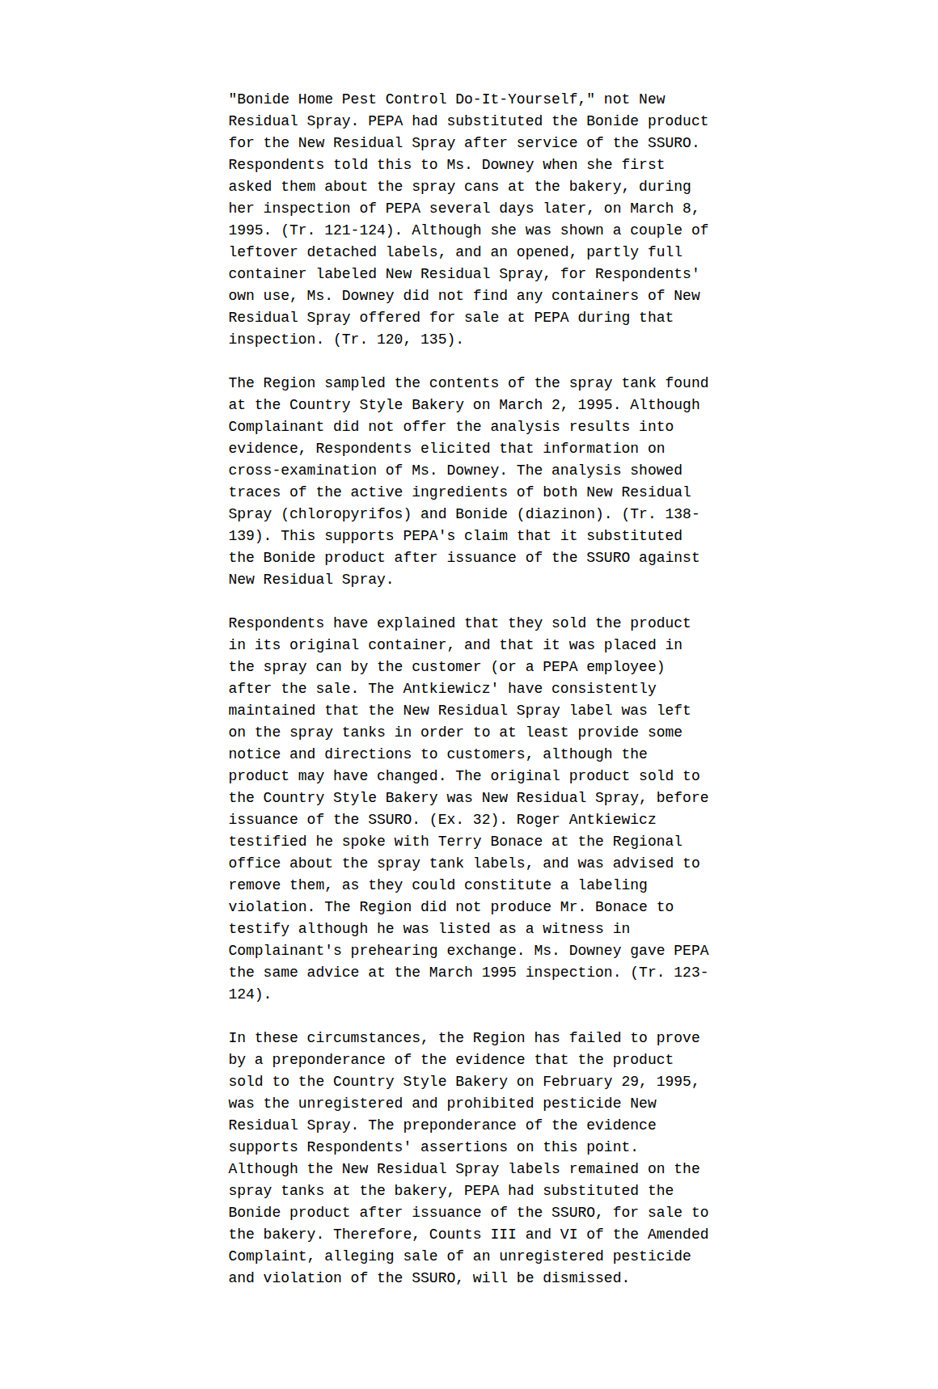"Bonide Home Pest Control Do-It-Yourself," not New Residual Spray. PEPA had substituted the Bonide product for the New Residual Spray after service of the SSURO. Respondents told this to Ms. Downey when she first asked them about the spray cans at the bakery, during her inspection of PEPA several days later, on March 8, 1995. (Tr. 121-124). Although she was shown a couple of leftover detached labels, and an opened, partly full container labeled New Residual Spray, for Respondents' own use, Ms. Downey did not find any containers of New Residual Spray offered for sale at PEPA during that inspection. (Tr. 120, 135).
The Region sampled the contents of the spray tank found at the Country Style Bakery on March 2, 1995. Although Complainant did not offer the analysis results into evidence, Respondents elicited that information on cross-examination of Ms. Downey. The analysis showed traces of the active ingredients of both New Residual Spray (chloropyrifos) and Bonide (diazinon). (Tr. 138-139). This supports PEPA's claim that it substituted the Bonide product after issuance of the SSURO against New Residual Spray.
Respondents have explained that they sold the product in its original container, and that it was placed in the spray can by the customer (or a PEPA employee) after the sale. The Antkiewicz' have consistently maintained that the New Residual Spray label was left on the spray tanks in order to at least provide some notice and directions to customers, although the product may have changed. The original product sold to the Country Style Bakery was New Residual Spray, before issuance of the SSURO. (Ex. 32). Roger Antkiewicz testified he spoke with Terry Bonace at the Regional office about the spray tank labels, and was advised to remove them, as they could constitute a labeling violation. The Region did not produce Mr. Bonace to testify although he was listed as a witness in Complainant's prehearing exchange. Ms. Downey gave PEPA the same advice at the March 1995 inspection. (Tr. 123-124).
In these circumstances, the Region has failed to prove by a preponderance of the evidence that the product sold to the Country Style Bakery on February 29, 1995, was the unregistered and prohibited pesticide New Residual Spray. The preponderance of the evidence supports Respondents' assertions on this point. Although the New Residual Spray labels remained on the spray tanks at the bakery, PEPA had substituted the Bonide product after issuance of the SSURO, for sale to the bakery. Therefore, Counts III and VI of the Amended Complaint, alleging sale of an unregistered pesticide and violation of the SSURO, will be dismissed.